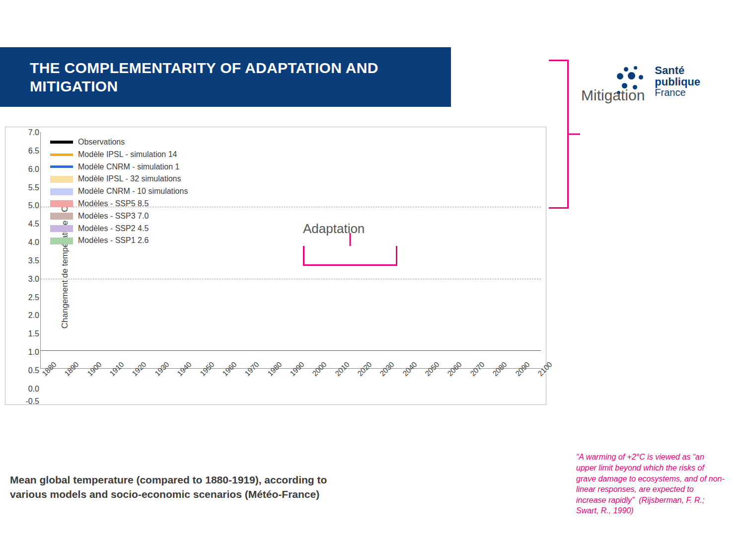The complementarity of adaptation and mitigation
Santé publique France
Changement de température (°C)
7.0 6.5 6.0 5.5 5.0 4.5 4.0 3.5 3.0 2.5 2.0 1.5 1.0 0.5 0.0 -0.5
Observations
Modèle IPSL - simulation 14
Modèle CNRM - simulation 1
Modèle IPSL - 32 simulations
Modèle CNRM - 10 simulations
Modèles - SSP5 8.5
Modèles - SSP3 7.0
Modèles - SSP2 4.5
Modèles - SSP1 2.6
1880 1890 1900 1910 1920 1930 1940 1950 1960 1970 1980 1990 2000 2010 2020 2030 2040 2050 2060 2070 2080 2090 2100
Adaptation
Mitigation
Mean global temperature (compared to 1880-1919), according to various models and socio-economic scenarios (Météo-France)
“A warming of +2°C is viewed as “an upper limit beyond which the risks of grave damage to ecosystems, and of non-linear responses, are expected to increase rapidly” (Rijsberman, F. R.; Swart, R., 1990)